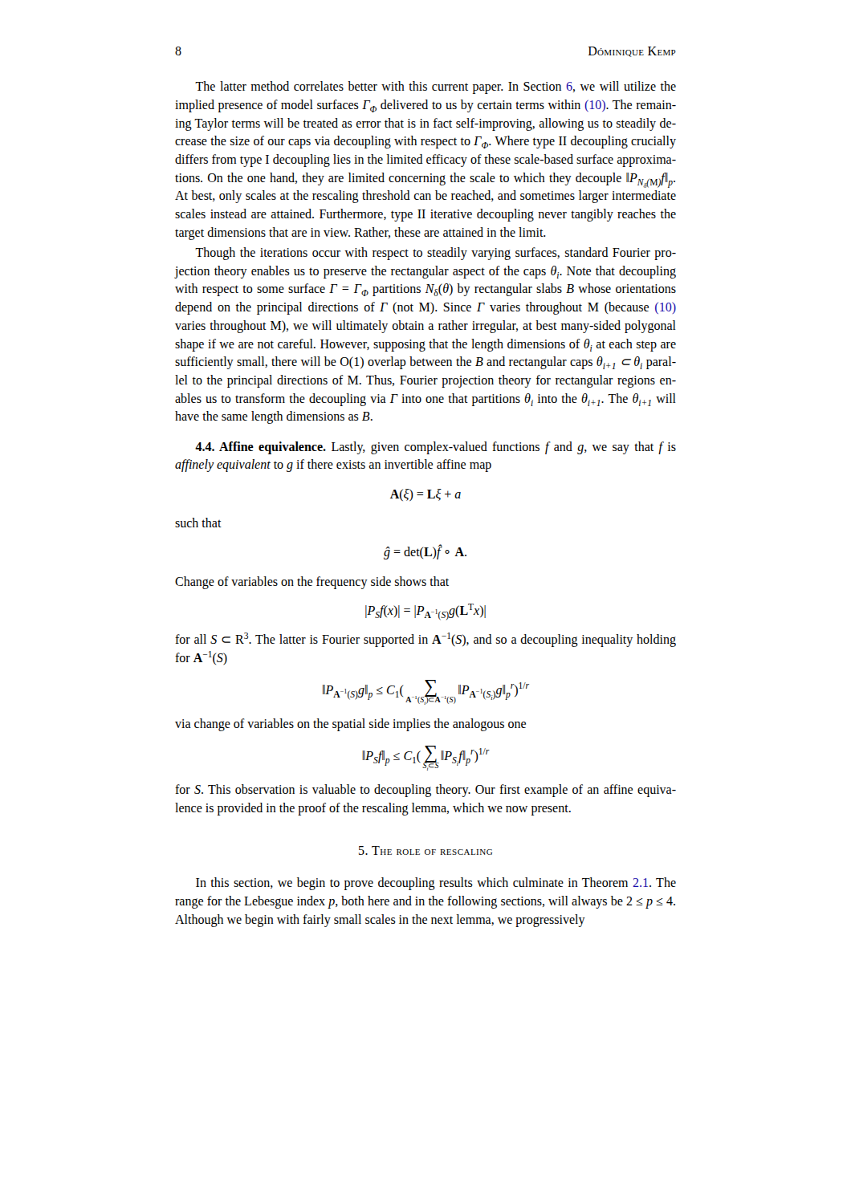8 Dóminique Kemp
The latter method correlates better with this current paper. In Section 6, we will utilize the implied presence of model surfaces ΓΦ delivered to us by certain terms within (10). The remaining Taylor terms will be treated as error that is in fact self-improving, allowing us to steadily decrease the size of our caps via decoupling with respect to ΓΦ. Where type II decoupling crucially differs from type I decoupling lies in the limited efficacy of these scale-based surface approximations. On the one hand, they are limited concerning the scale to which they decouple ‖PNδ(M)f‖p. At best, only scales at the rescaling threshold can be reached, and sometimes larger intermediate scales instead are attained. Furthermore, type II iterative decoupling never tangibly reaches the target dimensions that are in view. Rather, these are attained in the limit.
Though the iterations occur with respect to steadily varying surfaces, standard Fourier projection theory enables us to preserve the rectangular aspect of the caps θi. Note that decoupling with respect to some surface Γ = ΓΦ partitions Nδ(θ) by rectangular slabs B whose orientations depend on the principal directions of Γ (not M). Since Γ varies throughout M (because (10) varies throughout M), we will ultimately obtain a rather irregular, at best many-sided polygonal shape if we are not careful. However, supposing that the length dimensions of θi at each step are sufficiently small, there will be O(1) overlap between the B and rectangular caps θi+1 ⊂ θi parallel to the principal directions of M. Thus, Fourier projection theory for rectangular regions enables us to transform the decoupling via Γ into one that partitions θi into the θi+1. The θi+1 will have the same length dimensions as B.
4.4. Affine equivalence. Lastly, given complex-valued functions f and g, we say that f is affinely equivalent to g if there exists an invertible affine map
A(ξ) = Lξ + a
such that
ĝ = det(L)f̂ ∘ A.
Change of variables on the frequency side shows that
|PSf(x)| = |PA−1(S)g(LTx)|
for all S ⊂ R3. The latter is Fourier supported in A−1(S), and so a decoupling inequality holding for A−1(S)
‖PA−1(S)g‖p ≤ C1(∑A−1(Si)⊂A−1(S)‖PA−1(Si)g‖pr)1/r
via change of variables on the spatial side implies the analogous one
‖PSf‖p ≤ C1(∑Si⊂S‖PSif‖pr)1/r
for S. This observation is valuable to decoupling theory. Our first example of an affine equivalence is provided in the proof of the rescaling lemma, which we now present.
5. The role of rescaling
In this section, we begin to prove decoupling results which culminate in Theorem 2.1. The range for the Lebesgue index p, both here and in the following sections, will always be 2 ≤ p ≤ 4. Although we begin with fairly small scales in the next lemma, we progressively